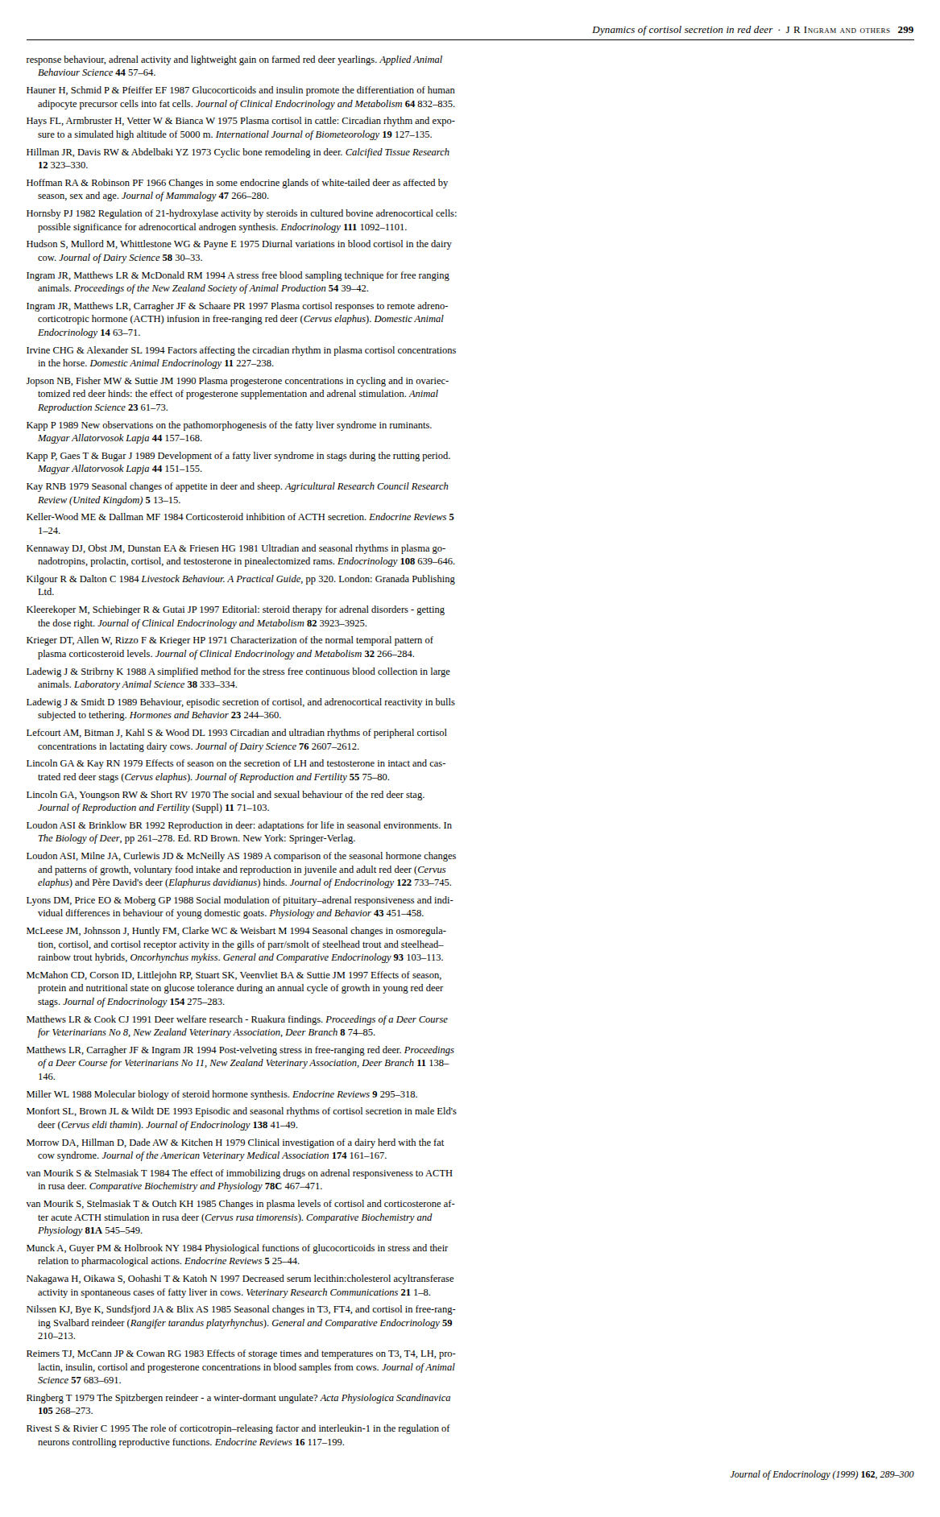Dynamics of cortisol secretion in red deer·J R Ingram and others 299
response behaviour, adrenal activity and lightweight gain on farmed red deer yearlings. Applied Animal Behaviour Science 44 57–64.
Hauner H, Schmid P & Pfeiffer EF 1987 Glucocorticoids and insulin promote the differentiation of human adipocyte precursor cells into fat cells. Journal of Clinical Endocrinology and Metabolism 64 832–835.
Hays FL, Armbruster H, Vetter W & Bianca W 1975 Plasma cortisol in cattle: Circadian rhythm and exposure to a simulated high altitude of 5000 m. International Journal of Biometeorology 19 127–135.
Hillman JR, Davis RW & Abdelbaki YZ 1973 Cyclic bone remodeling in deer. Calcified Tissue Research 12 323–330.
Hoffman RA & Robinson PF 1966 Changes in some endocrine glands of white-tailed deer as affected by season, sex and age. Journal of Mammalogy 47 266–280.
Hornsby PJ 1982 Regulation of 21-hydroxylase activity by steroids in cultured bovine adrenocortical cells: possible significance for adrenocortical androgen synthesis. Endocrinology 111 1092–1101.
Hudson S, Mullord M, Whittlestone WG & Payne E 1975 Diurnal variations in blood cortisol in the dairy cow. Journal of Dairy Science 58 30–33.
Ingram JR, Matthews LR & McDonald RM 1994 A stress free blood sampling technique for free ranging animals. Proceedings of the New Zealand Society of Animal Production 54 39–42.
Ingram JR, Matthews LR, Carragher JF & Schaare PR 1997 Plasma cortisol responses to remote adrenocorticotropic hormone (ACTH) infusion in free-ranging red deer (Cervus elaphus). Domestic Animal Endocrinology 14 63–71.
Irvine CHG & Alexander SL 1994 Factors affecting the circadian rhythm in plasma cortisol concentrations in the horse. Domestic Animal Endocrinology 11 227–238.
Jopson NB, Fisher MW & Suttie JM 1990 Plasma progesterone concentrations in cycling and in ovariectomized red deer hinds: the effect of progesterone supplementation and adrenal stimulation. Animal Reproduction Science 23 61–73.
Kapp P 1989 New observations on the pathomorphogenesis of the fatty liver syndrome in ruminants. Magyar Allatorvosok Lapja 44 157–168.
Kapp P, Gaes T & Bugar J 1989 Development of a fatty liver syndrome in stags during the rutting period. Magyar Allatorvosok Lapja 44 151–155.
Kay RNB 1979 Seasonal changes of appetite in deer and sheep. Agricultural Research Council Research Review (United Kingdom) 5 13–15.
Keller-Wood ME & Dallman MF 1984 Corticosteroid inhibition of ACTH secretion. Endocrine Reviews 5 1–24.
Kennaway DJ, Obst JM, Dunstan EA & Friesen HG 1981 Ultradian and seasonal rhythms in plasma gonadotropins, prolactin, cortisol, and testosterone in pinealectomized rams. Endocrinology 108 639–646.
Kilgour R & Dalton C 1984 Livestock Behaviour. A Practical Guide, pp 320. London: Granada Publishing Ltd.
Kleerekoper M, Schiebinger R & Gutai JP 1997 Editorial: steroid therapy for adrenal disorders - getting the dose right. Journal of Clinical Endocrinology and Metabolism 82 3923–3925.
Krieger DT, Allen W, Rizzo F & Krieger HP 1971 Characterization of the normal temporal pattern of plasma corticosteroid levels. Journal of Clinical Endocrinology and Metabolism 32 266–284.
Ladewig J & Stribrny K 1988 A simplified method for the stress free continuous blood collection in large animals. Laboratory Animal Science 38 333–334.
Ladewig J & Smidt D 1989 Behaviour, episodic secretion of cortisol, and adrenocortical reactivity in bulls subjected to tethering. Hormones and Behavior 23 244–360.
Lefcourt AM, Bitman J, Kahl S & Wood DL 1993 Circadian and ultradian rhythms of peripheral cortisol concentrations in lactating dairy cows. Journal of Dairy Science 76 2607–2612.
Lincoln GA & Kay RN 1979 Effects of season on the secretion of LH and testosterone in intact and castrated red deer stags (Cervus elaphus). Journal of Reproduction and Fertility 55 75–80.
Lincoln GA, Youngson RW & Short RV 1970 The social and sexual behaviour of the red deer stag. Journal of Reproduction and Fertility (Suppl) 11 71–103.
Loudon ASI & Brinklow BR 1992 Reproduction in deer: adaptations for life in seasonal environments. In The Biology of Deer, pp 261–278. Ed. RD Brown. New York: Springer-Verlag.
Loudon ASI, Milne JA, Curlewis JD & McNeilly AS 1989 A comparison of the seasonal hormone changes and patterns of growth, voluntary food intake and reproduction in juvenile and adult red deer (Cervus elaphus) and Père David's deer (Elaphurus davidianus) hinds. Journal of Endocrinology 122 733–745.
Lyons DM, Price EO & Moberg GP 1988 Social modulation of pituitary–adrenal responsiveness and individual differences in behaviour of young domestic goats. Physiology and Behavior 43 451–458.
McLeese JM, Johnsson J, Huntly FM, Clarke WC & Weisbart M 1994 Seasonal changes in osmoregulation, cortisol, and cortisol receptor activity in the gills of parr/smolt of steelhead trout and steelhead–rainbow trout hybrids, Oncorhynchus mykiss. General and Comparative Endocrinology 93 103–113.
McMahon CD, Corson ID, Littlejohn RP, Stuart SK, Veenvliet BA & Suttie JM 1997 Effects of season, protein and nutritional state on glucose tolerance during an annual cycle of growth in young red deer stags. Journal of Endocrinology 154 275–283.
Matthews LR & Cook CJ 1991 Deer welfare research - Ruakura findings. Proceedings of a Deer Course for Veterinarians No 8, New Zealand Veterinary Association, Deer Branch 8 74–85.
Matthews LR, Carragher JF & Ingram JR 1994 Post-velveting stress in free-ranging red deer. Proceedings of a Deer Course for Veterinarians No 11, New Zealand Veterinary Association, Deer Branch 11 138–146.
Miller WL 1988 Molecular biology of steroid hormone synthesis. Endocrine Reviews 9 295–318.
Monfort SL, Brown JL & Wildt DE 1993 Episodic and seasonal rhythms of cortisol secretion in male Eld's deer (Cervus eldi thamin). Journal of Endocrinology 138 41–49.
Morrow DA, Hillman D, Dade AW & Kitchen H 1979 Clinical investigation of a dairy herd with the fat cow syndrome. Journal of the American Veterinary Medical Association 174 161–167.
van Mourik S & Stelmasiak T 1984 The effect of immobilizing drugs on adrenal responsiveness to ACTH in rusa deer. Comparative Biochemistry and Physiology 78C 467–471.
van Mourik S, Stelmasiak T & Outch KH 1985 Changes in plasma levels of cortisol and corticosterone after acute ACTH stimulation in rusa deer (Cervus rusa timorensis). Comparative Biochemistry and Physiology 81A 545–549.
Munck A, Guyer PM & Holbrook NY 1984 Physiological functions of glucocorticoids in stress and their relation to pharmacological actions. Endocrine Reviews 5 25–44.
Nakagawa H, Oikawa S, Oohashi T & Katoh N 1997 Decreased serum lecithin:cholesterol acyltransferase activity in spontaneous cases of fatty liver in cows. Veterinary Research Communications 21 1–8.
Nilssen KJ, Bye K, Sundsfjord JA & Blix AS 1985 Seasonal changes in T3, FT4, and cortisol in free-ranging Svalbard reindeer (Rangifer tarandus platyrhynchus). General and Comparative Endocrinology 59 210–213.
Reimers TJ, McCann JP & Cowan RG 1983 Effects of storage times and temperatures on T3, T4, LH, prolactin, insulin, cortisol and progesterone concentrations in blood samples from cows. Journal of Animal Science 57 683–691.
Ringberg T 1979 The Spitzbergen reindeer - a winter-dormant ungulate? Acta Physiologica Scandinavica 105 268–273.
Rivest S & Rivier C 1995 The role of corticotropin–releasing factor and interleukin-1 in the regulation of neurons controlling reproductive functions. Endocrine Reviews 16 117–199.
Journal of Endocrinology (1999) 162, 289–300